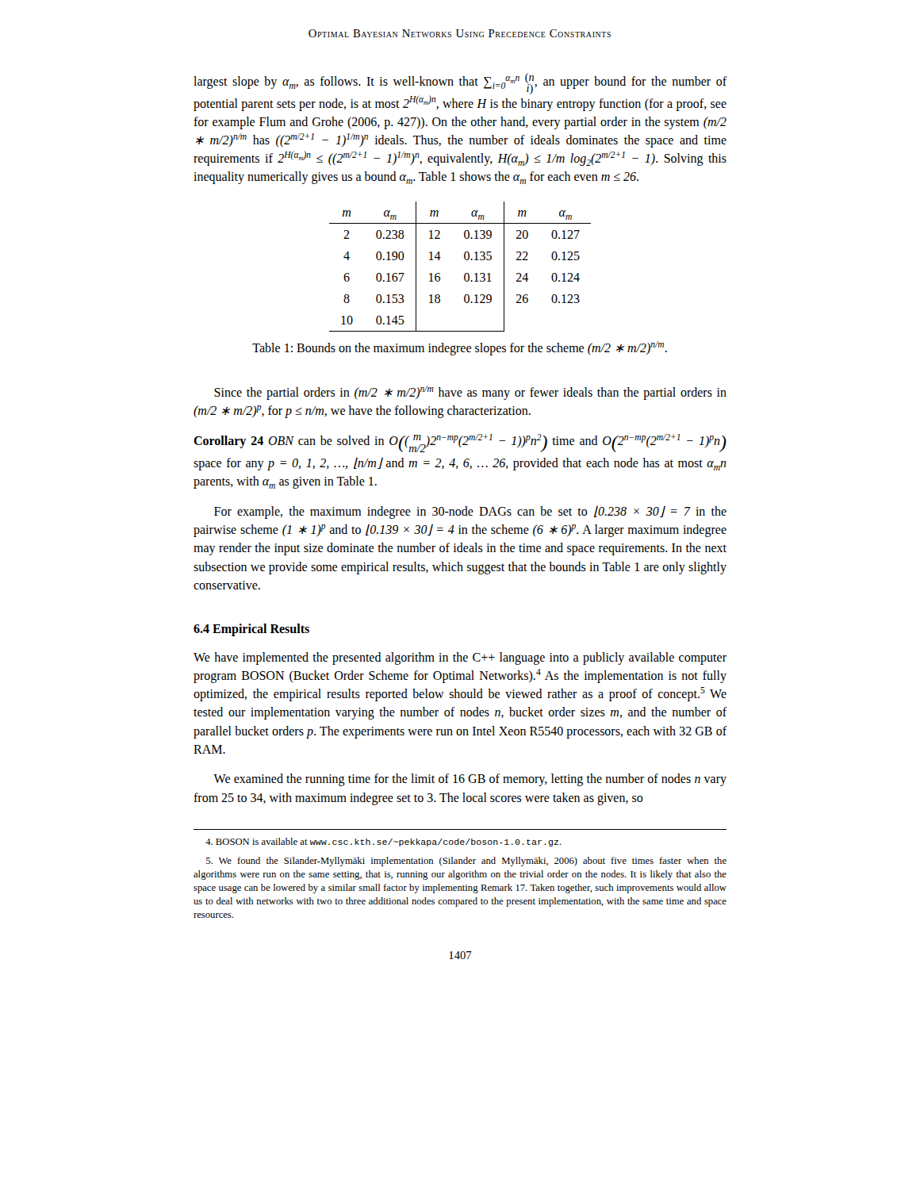Optimal Bayesian Networks Using Precedence Constraints
largest slope by αm, as follows. It is well-known that ∑i=0αmn (n i), an upper bound for the number of potential parent sets per node, is at most 2H(αm)n, where H is the binary entropy function (for a proof, see for example Flum and Grohe (2006, p. 427)). On the other hand, every partial order in the system (m/2 ∗ m/2)n/m has ((2m/2+1 − 1)1/m)n ideals. Thus, the number of ideals dominates the space and time requirements if 2H(αm)n ≤ ((2m/2+1 − 1)1/m)n, equivalently, H(αm) ≤ 1/m log2(2m/2+1 − 1). Solving this inequality numerically gives us a bound αm. Table 1 shows the αm for each even m ≤ 26.
| m | α m | m | α m | m | α m |
| --- | --- | --- | --- | --- | --- |
| 2 | 0.238 | 12 | 0.139 | 20 | 0.127 |
| 4 | 0.190 | 14 | 0.135 | 22 | 0.125 |
| 6 | 0.167 | 16 | 0.131 | 24 | 0.124 |
| 8 | 0.153 | 18 | 0.129 | 26 | 0.123 |
| 10 | 0.145 | | | | |
Table 1: Bounds on the maximum indegree slopes for the scheme (m/2 ∗ m/2)n/m.
Since the partial orders in (m/2 ∗ m/2)n/m have as many or fewer ideals than the partial orders in (m/2 ∗ m/2)p, for p ≤ n/m, we have the following characterization.
Corollary 24 OBN can be solved in O((mm/2)2n−mp(2m/2+1 − 1))pn2) time and O(2n−mp(2m/2+1 − 1)pn) space for any p = 0, 1, 2, …, ⌊n/m⌋ and m = 2, 4, 6, … 26, provided that each node has at most αmn parents, with αm as given in Table 1.
For example, the maximum indegree in 30-node DAGs can be set to ⌊0.238 × 30⌋ = 7 in the pairwise scheme (1 ∗ 1)p and to ⌊0.139 × 30⌋ = 4 in the scheme (6 ∗ 6)p. A larger maximum indegree may render the input size dominate the number of ideals in the time and space requirements. In the next subsection we provide some empirical results, which suggest that the bounds in Table 1 are only slightly conservative.
6.4 Empirical Results
We have implemented the presented algorithm in the C++ language into a publicly available computer program BOSON (Bucket Order Scheme for Optimal Networks).4 As the implementation is not fully optimized, the empirical results reported below should be viewed rather as a proof of concept.5 We tested our implementation varying the number of nodes n, bucket order sizes m, and the number of parallel bucket orders p. The experiments were run on Intel Xeon R5540 processors, each with 32 GB of RAM.
We examined the running time for the limit of 16 GB of memory, letting the number of nodes n vary from 25 to 34, with maximum indegree set to 3. The local scores were taken as given, so
4. BOSON is available at www.csc.kth.se/~pekkapa/code/boson-1.0.tar.gz.
5. We found the Silander-Myllymäki implementation (Silander and Myllymäki, 2006) about five times faster when the algorithms were run on the same setting, that is, running our algorithm on the trivial order on the nodes. It is likely that also the space usage can be lowered by a similar small factor by implementing Remark 17. Taken together, such improvements would allow us to deal with networks with two to three additional nodes compared to the present implementation, with the same time and space resources.
1407